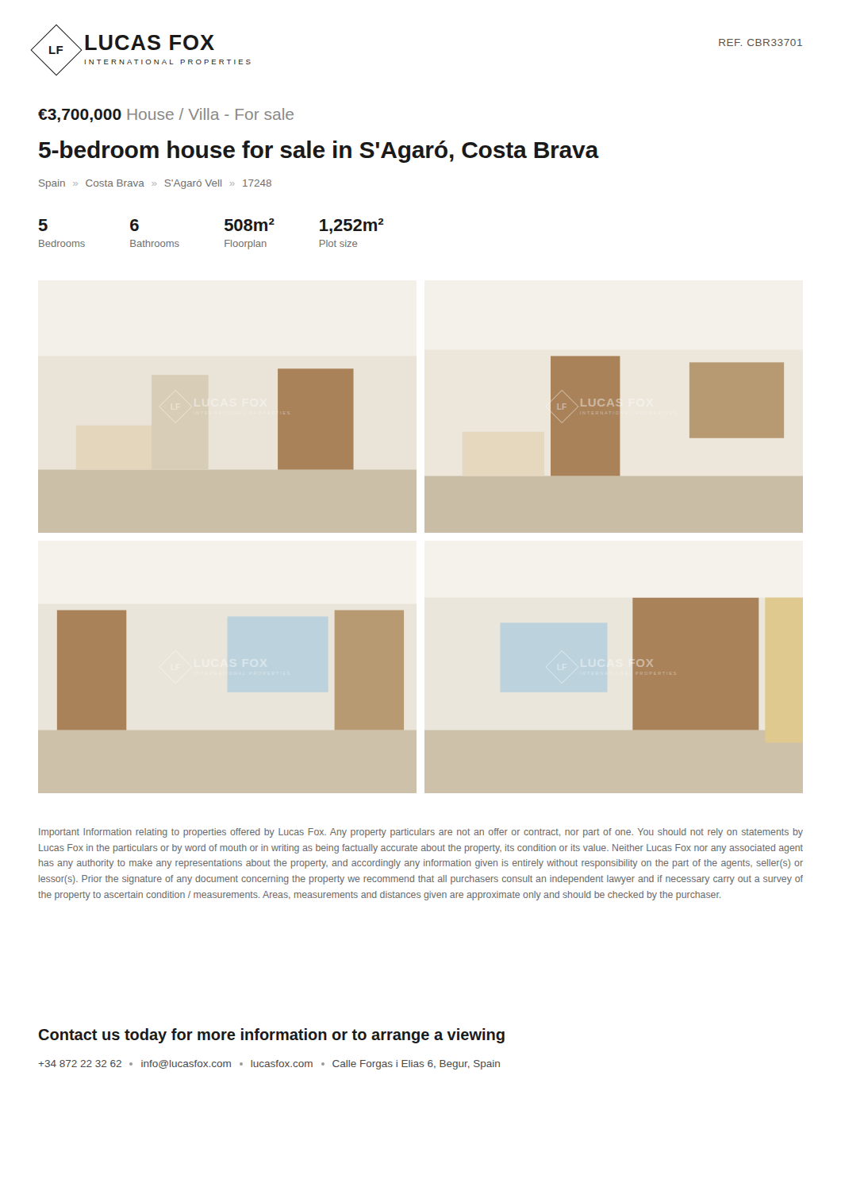LF
LUCAS FOX
INTERNATIONAL PROPERTIES
REF. CBR33701
€3,700,000 House / Villa - For sale
5-bedroom house for sale in S'Agaró, Costa Brava
Spain » Costa Brava » S'Agaró Vell » 17248
5
Bedrooms
6
Bathrooms
508m²
Floorplan
1,252m²
Plot size
LF
LUCAS FOX
INTERNATIONAL PROPERTIES
LF
LUCAS FOX
INTERNATIONAL PROPERTIES
LF
LUCAS FOX
INTERNATIONAL PROPERTIES
LF
LUCAS FOX
INTERNATIONAL PROPERTIES
Important Information relating to properties offered by Lucas Fox. Any property particulars are not an offer or contract, nor part of one. You should not rely on statements by Lucas Fox in the particulars or by word of mouth or in writing as being factually accurate about the property, its condition or its value. Neither Lucas Fox nor any associated agent has any authority to make any representations about the property, and accordingly any information given is entirely without responsibility on the part of the agents, seller(s) or lessor(s). Prior the signature of any document concerning the property we recommend that all purchasers consult an independent lawyer and if necessary carry out a survey of the property to ascertain condition / measurements. Areas, measurements and distances given are approximate only and should be checked by the purchaser.
Contact us today for more information or to arrange a viewing
+34 872 22 32 62 info@lucasfox.com lucasfox.com Calle Forgas i Elias 6, Begur, Spain